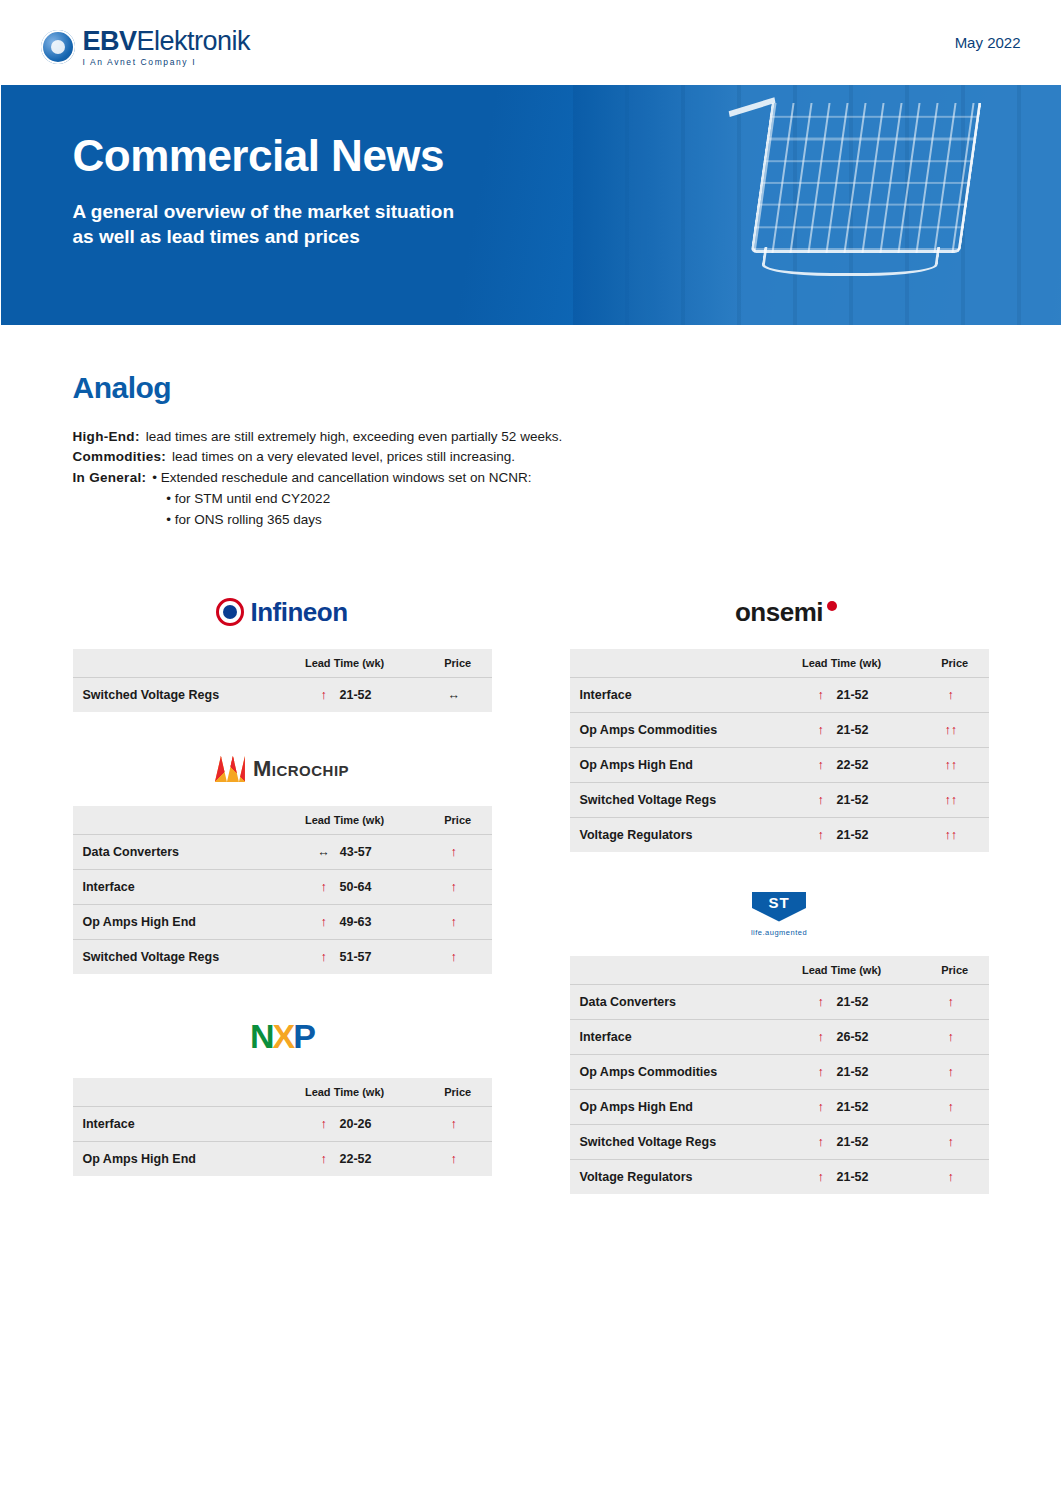EBV Elektronik
I An Avnet Company I
May 2022
Commercial News
A general overview of the market situation
as well as lead times and prices
Analog
High‑End: lead times are still extremely high, exceeding even partially 52 weeks.
Commodities: lead times on a very elevated level, prices still increasing.
In General: • Extended reschedule and cancellation windows set on NCNR:
• for STM until end CY2022
• for ONS rolling 365 days
Infineon
| | Lead Time (wk) | Price |
| --- | --- | --- |
| Switched Voltage Regs | ↑ 21-52 | ↔ |
Microchip
| | Lead Time (wk) | Price |
| --- | --- | --- |
| Data Converters | ↔ 43-57 | ↑ |
| Interface | ↑ 50-64 | ↑ |
| Op Amps High End | ↑ 49-63 | ↑ |
| Switched Voltage Regs | ↑ 51-57 | ↑ |
NXP
| | Lead Time (wk) | Price |
| --- | --- | --- |
| Interface | ↑ 20-26 | ↑ |
| Op Amps High End | ↑ 22-52 | ↑ |
onsemi
| | Lead Time (wk) | Price |
| --- | --- | --- |
| Interface | ↑ 21-52 | ↑ |
| Op Amps Commodities | ↑ 21-52 | ↑↑ |
| Op Amps High End | ↑ 22-52 | ↑↑ |
| Switched Voltage Regs | ↑ 21-52 | ↑↑ |
| Voltage Regulators | ↑ 21-52 | ↑↑ |
life.augmented
| | Lead Time (wk) | Price |
| --- | --- | --- |
| Data Converters | ↑ 21-52 | ↑ |
| Interface | ↑ 26-52 | ↑ |
| Op Amps Commodities | ↑ 21-52 | ↑ |
| Op Amps High End | ↑ 21-52 | ↑ |
| Switched Voltage Regs | ↑ 21-52 | ↑ |
| Voltage Regulators | ↑ 21-52 | ↑ |